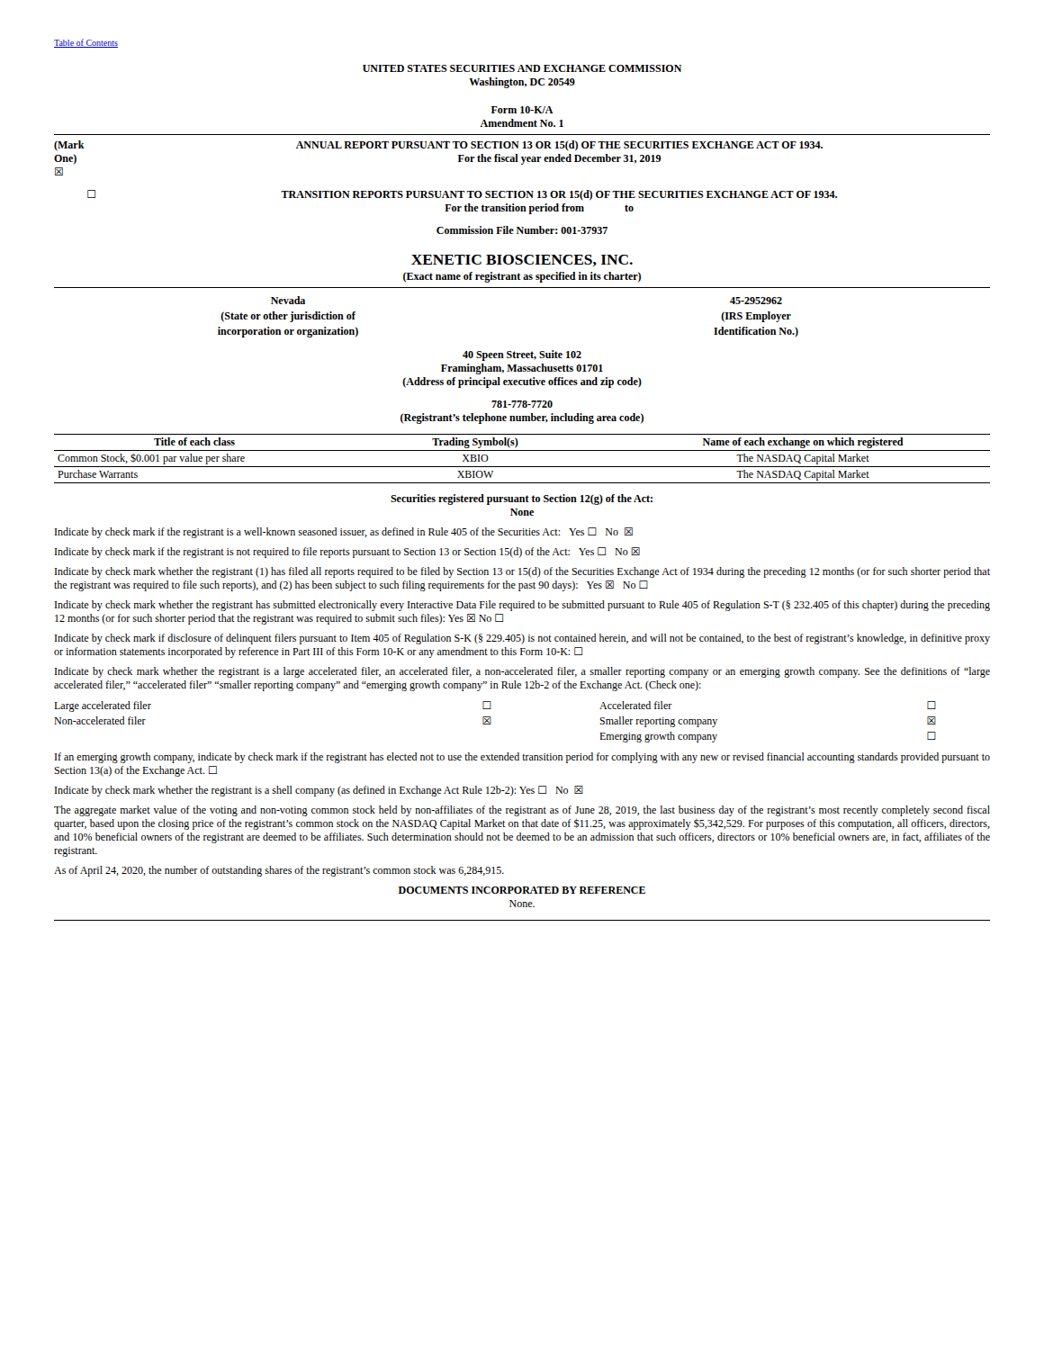Table of Contents
UNITED STATES SECURITIES AND EXCHANGE COMMISSION
Washington, DC 20549
Form 10-K/A
Amendment No. 1
| (Mark One) ☒ | ANNUAL REPORT PURSUANT TO SECTION 13 OR 15(d) OF THE SECURITIES EXCHANGE ACT OF 1934. For the fiscal year ended December 31, 2019 |
| ☐ | TRANSITION REPORTS PURSUANT TO SECTION 13 OR 15(d) OF THE SECURITIES EXCHANGE ACT OF 1934. For the transition period from to |
Commission File Number: 001-37937
XENETIC BIOSCIENCES, INC.
(Exact name of registrant as specified in its charter)
| Nevada | 45-2952962 |
| (State or other jurisdiction of | (IRS Employer |
| incorporation or organization) | Identification No.) |
40 Speen Street, Suite 102
Framingham, Massachusetts 01701
(Address of principal executive offices and zip code)
781-778-7720
(Registrant’s telephone number, including area code)
| Title of each class | Trading Symbol(s) | Name of each exchange on which registered |
| --- | --- | --- |
| Common Stock, $0.001 par value per share | XBIO | The NASDAQ Capital Market |
| Purchase Warrants | XBIOW | The NASDAQ Capital Market |
Securities registered pursuant to Section 12(g) of the Act:
None
Indicate by check mark if the registrant is a well-known seasoned issuer, as defined in Rule 405 of the Securities Act: Yes ☐ No ☒
Indicate by check mark if the registrant is not required to file reports pursuant to Section 13 or Section 15(d) of the Act: Yes ☐ No ☒
Indicate by check mark whether the registrant (1) has filed all reports required to be filed by Section 13 or 15(d) of the Securities Exchange Act of 1934 during the preceding 12 months (or for such shorter period that the registrant was required to file such reports), and (2) has been subject to such filing requirements for the past 90 days): Yes ☒ No ☐
Indicate by check mark whether the registrant has submitted electronically every Interactive Data File required to be submitted pursuant to Rule 405 of Regulation S-T (§ 232.405 of this chapter) during the preceding 12 months (or for such shorter period that the registrant was required to submit such files): Yes ☒ No ☐
Indicate by check mark if disclosure of delinquent filers pursuant to Item 405 of Regulation S-K (§ 229.405) is not contained herein, and will not be contained, to the best of registrant’s knowledge, in definitive proxy or information statements incorporated by reference in Part III of this Form 10-K or any amendment to this Form 10-K: ☐
Indicate by check mark whether the registrant is a large accelerated filer, an accelerated filer, a non-accelerated filer, a smaller reporting company or an emerging growth company. See the definitions of “large accelerated filer,” “accelerated filer” “smaller reporting company” and “emerging growth company” in Rule 12b-2 of the Exchange Act. (Check one):
| Large accelerated filer | ☐ | Accelerated filer | ☐ |
| Non-accelerated filer | ☒ | Smaller reporting company | ☒ |
| | | Emerging growth company | ☐ |
If an emerging growth company, indicate by check mark if the registrant has elected not to use the extended transition period for complying with any new or revised financial accounting standards provided pursuant to Section 13(a) of the Exchange Act. ☐
Indicate by check mark whether the registrant is a shell company (as defined in Exchange Act Rule 12b-2): Yes ☐ No ☒
The aggregate market value of the voting and non-voting common stock held by non-affiliates of the registrant as of June 28, 2019, the last business day of the registrant’s most recently completely second fiscal quarter, based upon the closing price of the registrant’s common stock on the NASDAQ Capital Market on that date of $11.25, was approximately $5,342,529. For purposes of this computation, all officers, directors, and 10% beneficial owners of the registrant are deemed to be affiliates. Such determination should not be deemed to be an admission that such officers, directors or 10% beneficial owners are, in fact, affiliates of the registrant.
As of April 24, 2020, the number of outstanding shares of the registrant’s common stock was 6,284,915.
DOCUMENTS INCORPORATED BY REFERENCE
None.